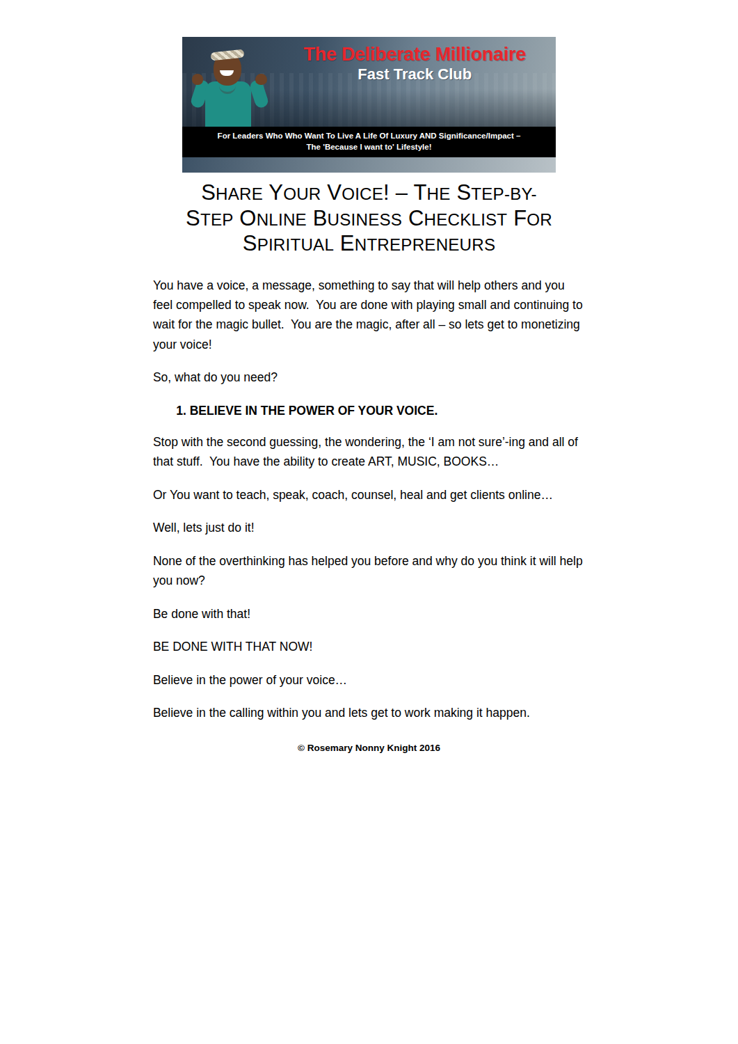The Deliberate Millionaire
Fast Track Club
For Leaders Who Who Want To Live A Life Of Luxury AND Significance/Impact –
The 'Because I want to' Lifestyle!
SHARE YOUR VOICE! – THE STEP-BY-
STEP ONLINE BUSINESS CHECKLIST FOR
SPIRITUAL ENTREPRENEURS
You have a voice, a message, something to say that will help others and you feel compelled to speak now. You are done with playing small and continuing to wait for the magic bullet. You are the magic, after all – so lets get to monetizing your voice!
So, what do you need?
BELIEVE IN THE POWER OF YOUR VOICE.
Stop with the second guessing, the wondering, the ‘I am not sure’-ing and all of that stuff. You have the ability to create ART, MUSIC, BOOKS…
Or You want to teach, speak, coach, counsel, heal and get clients online…
Well, lets just do it!
None of the overthinking has helped you before and why do you think it will help you now?
Be done with that!
BE DONE WITH THAT NOW!
Believe in the power of your voice…
Believe in the calling within you and lets get to work making it happen.
© Rosemary Nonny Knight 2016